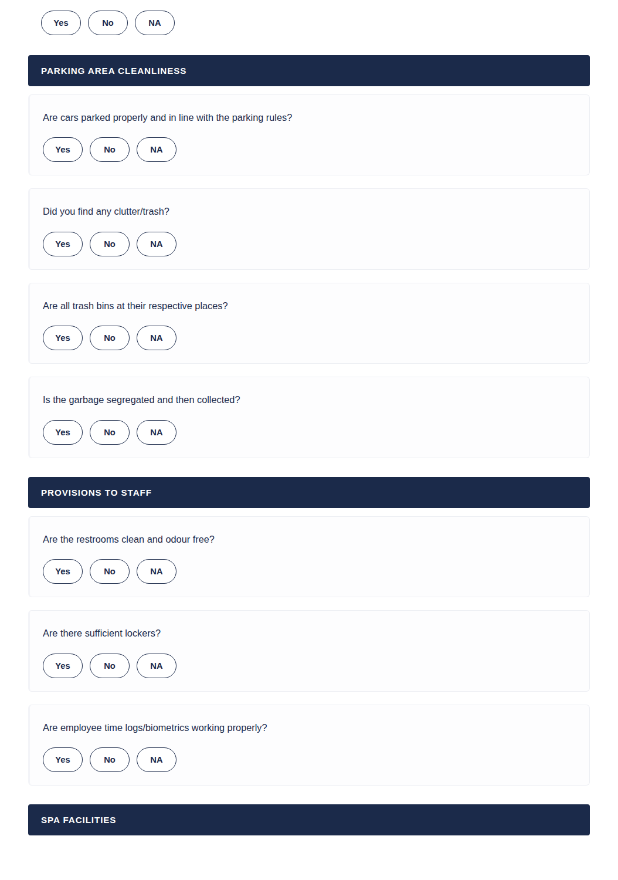Yes No NA
Parking Area Cleanliness
Are cars parked properly and in line with the parking rules?
Yes No NA
Did you find any clutter/trash?
Yes No NA
Are all trash bins at their respective places?
Yes No NA
Is the garbage segregated and then collected?
Yes No NA
Provisions to Staff
Are the restrooms clean and odour free?
Yes No NA
Are there sufficient lockers?
Yes No NA
Are employee time logs/biometrics working properly?
Yes No NA
Spa Facilities